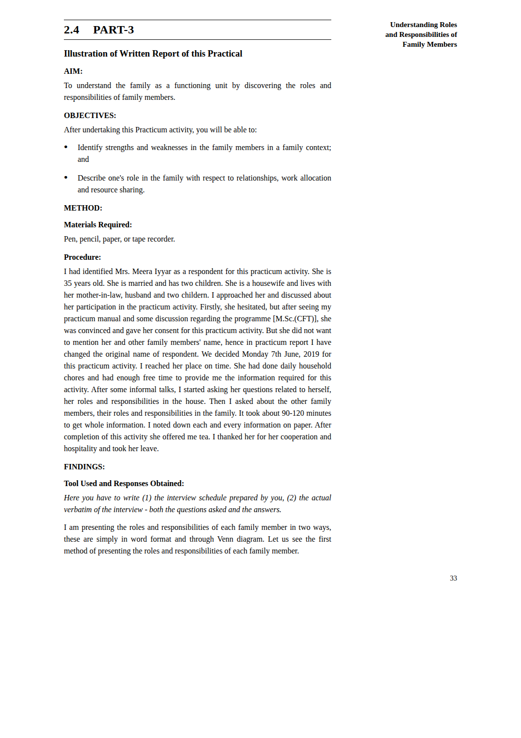Understanding Roles
and Responsibilities of
Family Members
2.4 PART-3
Illustration of Written Report of this Practical
AIM:
To understand the family as a functioning unit by discovering the roles and responsibilities of family members.
OBJECTIVES:
After undertaking this Practicum activity, you will be able to:
Identify strengths and weaknesses in the family members in a family context; and
Describe one's role in the family with respect to relationships, work allocation and resource sharing.
METHOD:
Materials Required:
Pen, pencil, paper, or tape recorder.
Procedure:
I had identified Mrs. Meera Iyyar as a respondent for this practicum activity. She is 35 years old. She is married and has two children. She is a housewife and lives with her mother-in-law, husband and two childern. I approached her and discussed about her participation in the practicum activity. Firstly, she hesitated, but after seeing my practicum manual and some discussion regarding the programme [M.Sc.(CFT)], she was convinced and gave her consent for this practicum activity. But she did not want to mention her and other family members' name, hence in practicum report I have changed the original name of respondent. We decided Monday 7th June, 2019 for this practicum activity. I reached her place on time. She had done daily household chores and had enough free time to provide me the information required for this activity. After some informal talks, I started asking her questions related to herself, her roles and responsibilities in the house. Then I asked about the other family members, their roles and responsibilities in the family. It took about 90-120 minutes to get whole information. I noted down each and every information on paper. After completion of this activity she offered me tea. I thanked her for her cooperation and hospitality and took her leave.
FINDINGS:
Tool Used and Responses Obtained:
Here you have to write (1) the interview schedule prepared by you, (2) the actual verbatim of the interview - both the questions asked and the answers.
I am presenting the roles and responsibilities of each family member in two ways, these are simply in word format and through Venn diagram. Let us see the first method of presenting the roles and responsibilities of each family member.
33